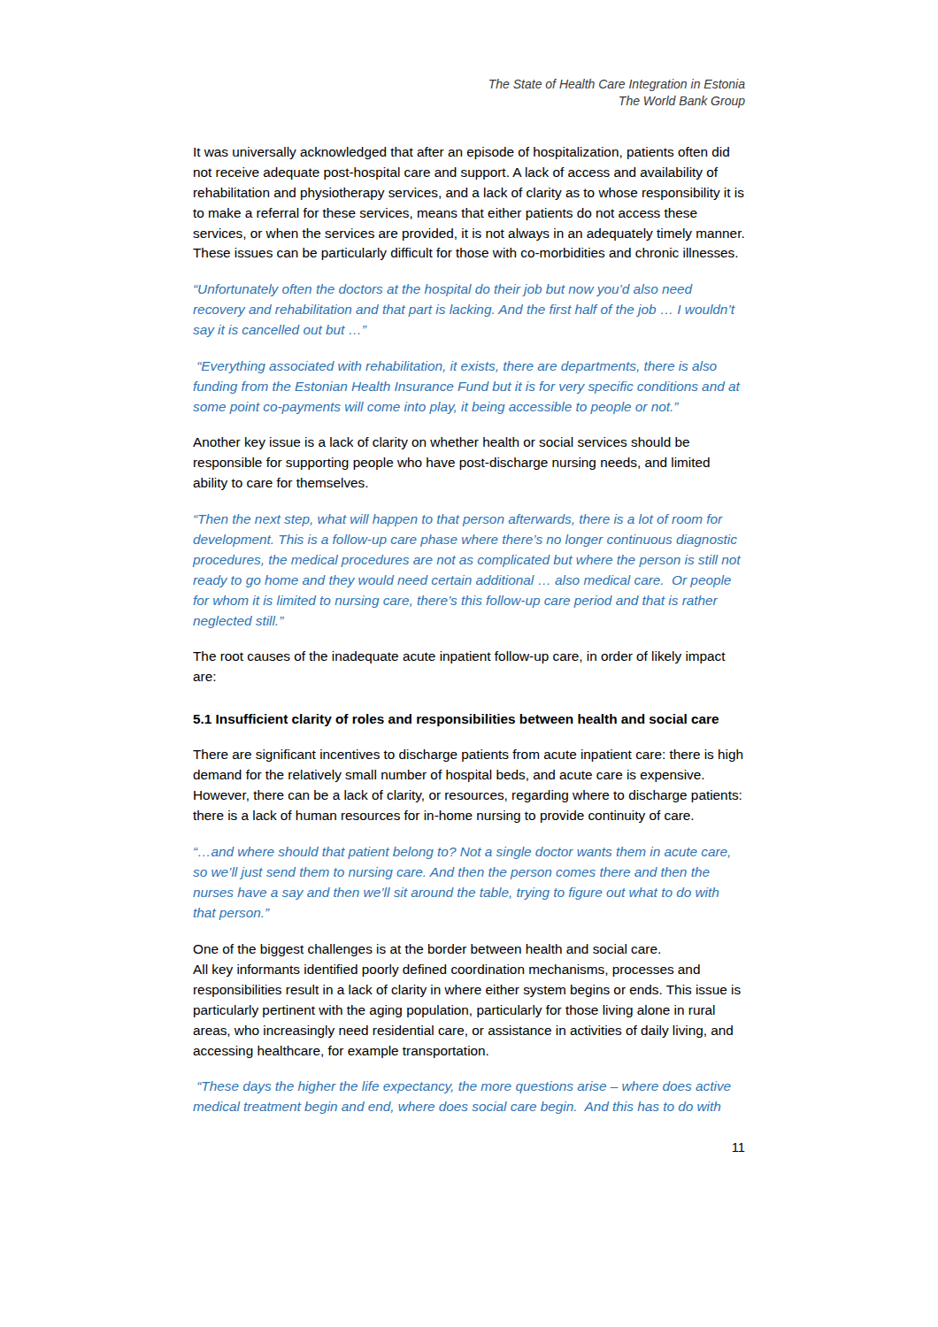The State of Health Care Integration in Estonia
The World Bank Group
It was universally acknowledged that after an episode of hospitalization, patients often did not receive adequate post-hospital care and support. A lack of access and availability of rehabilitation and physiotherapy services, and a lack of clarity as to whose responsibility it is to make a referral for these services, means that either patients do not access these services, or when the services are provided, it is not always in an adequately timely manner. These issues can be particularly difficult for those with co-morbidities and chronic illnesses.
“Unfortunately often the doctors at the hospital do their job but now you’d also need recovery and rehabilitation and that part is lacking. And the first half of the job … I wouldn’t say it is cancelled out but …”
“Everything associated with rehabilitation, it exists, there are departments, there is also funding from the Estonian Health Insurance Fund but it is for very specific conditions and at some point co-payments will come into play, it being accessible to people or not.”
Another key issue is a lack of clarity on whether health or social services should be responsible for supporting people who have post-discharge nursing needs, and limited ability to care for themselves.
“Then the next step, what will happen to that person afterwards, there is a lot of room for development. This is a follow-up care phase where there’s no longer continuous diagnostic procedures, the medical procedures are not as complicated but where the person is still not ready to go home and they would need certain additional … also medical care. Or people for whom it is limited to nursing care, there’s this follow-up care period and that is rather neglected still.”
The root causes of the inadequate acute inpatient follow-up care, in order of likely impact are:
5.1 Insufficient clarity of roles and responsibilities between health and social care
There are significant incentives to discharge patients from acute inpatient care: there is high demand for the relatively small number of hospital beds, and acute care is expensive. However, there can be a lack of clarity, or resources, regarding where to discharge patients: there is a lack of human resources for in-home nursing to provide continuity of care.
“…and where should that patient belong to? Not a single doctor wants them in acute care, so we’ll just send them to nursing care. And then the person comes there and then the nurses have a say and then we’ll sit around the table, trying to figure out what to do with that person.”
One of the biggest challenges is at the border between health and social care.
All key informants identified poorly defined coordination mechanisms, processes and responsibilities result in a lack of clarity in where either system begins or ends. This issue is particularly pertinent with the aging population, particularly for those living alone in rural areas, who increasingly need residential care, or assistance in activities of daily living, and accessing healthcare, for example transportation.
“These days the higher the life expectancy, the more questions arise – where does active medical treatment begin and end, where does social care begin. And this has to do with
11